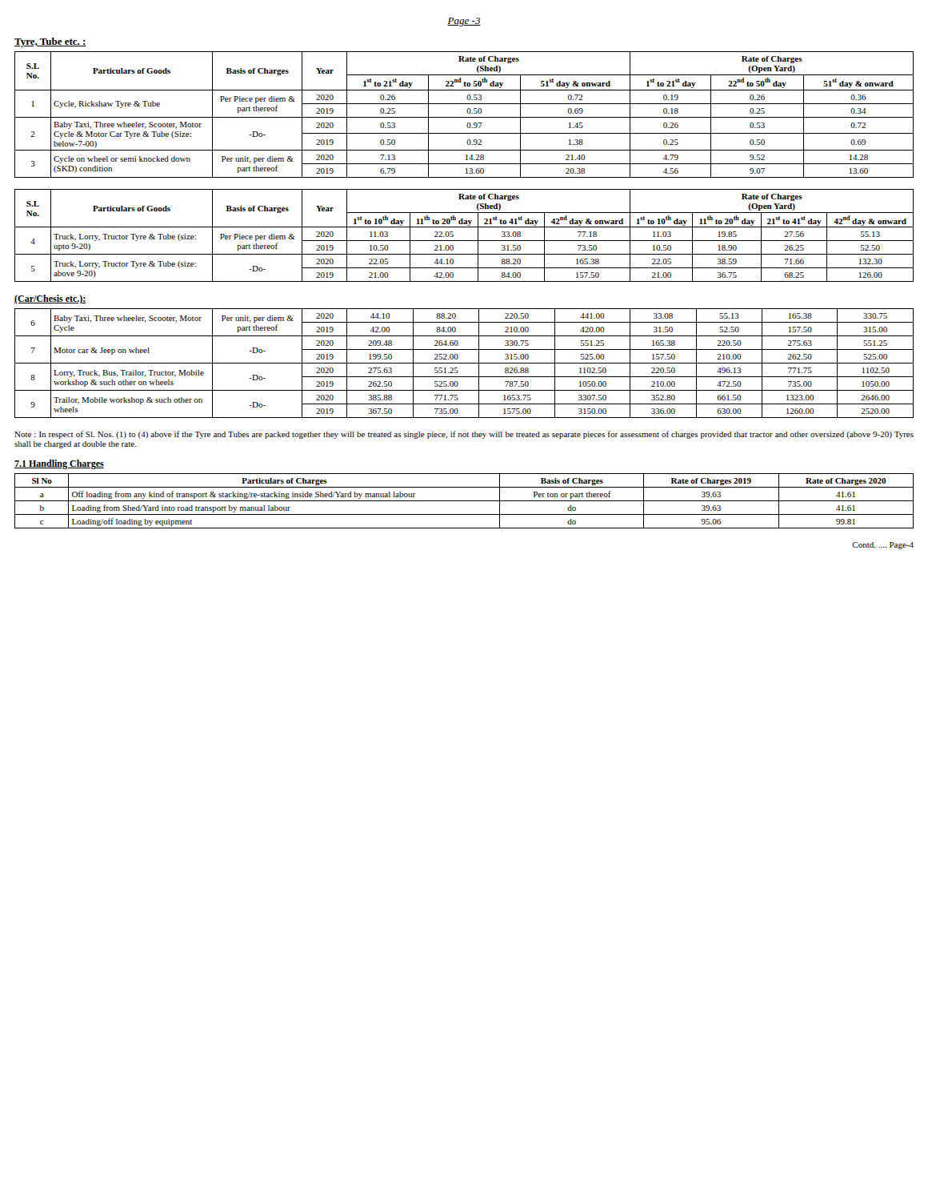Page -3
Tyre, Tube etc. :
| S.L No. | Particulars of Goods | Basis of Charges | Year | Rate of Charges (Shed) | Rate of Charges (Open Yard) |
| --- | --- | --- | --- | --- | --- |
| 1 st to 21 st day | 22 nd to 50 th day | 51 st day & onward | 1 st to 21 st day | 22 nd to 50 th day | 51 st day & onward |
| 1 | Cycle, Rickshaw Tyre & Tube | Per Piece per diem & part thereof | 2020 | 0.26 | 0.53 | 0.72 | 0.19 | 0.26 | 0.36 |
| 2019 | 0.25 | 0.50 | 0.69 | 0.18 | 0.25 | 0.34 |
| 2 | Baby Taxi, Three wheeler, Scooter, Motor Cycle & Motor Car Tyre & Tube (Size: below-7-00) | -Do- | 2020 | 0.53 | 0.97 | 1.45 | 0.26 | 0.53 | 0.72 |
| 2019 | 0.50 | 0.92 | 1.38 | 0.25 | 0.50 | 0.69 |
| 3 | Cycle on wheel or semi knocked down (SKD) condition | Per unit, per diem & part thereof | 2020 | 7.13 | 14.28 | 21.40 | 4.79 | 9.52 | 14.28 |
| 2019 | 6.79 | 13.60 | 20.38 | 4.56 | 9.07 | 13.60 |
| S.L No. | Particulars of Goods | Basis of Charges | Year | Rate of Charges (Shed) | Rate of Charges (Open Yard) |
| --- | --- | --- | --- | --- | --- |
| 1 st to 10 th day | 11 th to 20 th day | 21 st to 41 st day | 42 nd day & onward | 1 st to 10 th day | 11 th to 20 th day | 21 st to 41 st day | 42 nd day & onward |
| 4 | Truck, Lorry, Tructor Tyre & Tube (size: upto 9-20) | Per Piece per diem & part thereof | 2020 | 11.03 | 22.05 | 33.08 | 77.18 | 11.03 | 19.85 | 27.56 | 55.13 |
| 2019 | 10.50 | 21.00 | 31.50 | 73.50 | 10.50 | 18.90 | 26.25 | 52.50 |
| 5 | Truck, Lorry, Tructor Tyre & Tube (size: above 9-20) | -Do- | 2020 | 22.05 | 44.10 | 88.20 | 165.38 | 22.05 | 38.59 | 71.66 | 132.30 |
| 2019 | 21.00 | 42.00 | 84.00 | 157.50 | 21.00 | 36.75 | 68.25 | 126.00 |
(Car/Chesis etc.):
| 6 | Baby Taxi, Three wheeler, Scooter, Motor Cycle | Per unit, per diem & part thereof | 2020 | 44.10 | 88.20 | 220.50 | 441.00 | 33.08 | 55.13 | 165.38 | 330.75 |
| 2019 | 42.00 | 84.00 | 210.00 | 420.00 | 31.50 | 52.50 | 157.50 | 315.00 |
| 7 | Motor car & Jeep on wheel | -Do- | 2020 | 209.48 | 264.60 | 330.75 | 551.25 | 165.38 | 220.50 | 275.63 | 551.25 |
| 2019 | 199.50 | 252.00 | 315.00 | 525.00 | 157.50 | 210.00 | 262.50 | 525.00 |
| 8 | Lorry, Truck, Bus, Trailor, Tructor, Mobile workshop & such other on wheels | -Do- | 2020 | 275.63 | 551.25 | 826.88 | 1102.50 | 220.50 | 496.13 | 771.75 | 1102.50 |
| 2019 | 262.50 | 525.00 | 787.50 | 1050.00 | 210.00 | 472.50 | 735.00 | 1050.00 |
| 9 | Trailor, Mobile workshop & such other on wheels | -Do- | 2020 | 385.88 | 771.75 | 1653.75 | 3307.50 | 352.80 | 661.50 | 1323.00 | 2646.00 |
| 2019 | 367.50 | 735.00 | 1575.00 | 3150.00 | 336.00 | 630.00 | 1260.00 | 2520.00 |
Note : In respect of Sl. Nos. (1) to (4) above if the Tyre and Tubes are packed together they will be treated as single piece, if not they will be treated as separate pieces for assessment of charges provided that tractor and other oversized (above 9-20) Tyres shall be charged at double the rate.
7.1 Handling Charges
| Sl No | Particulars of Charges | Basis of Charges | Rate of Charges 2019 | Rate of Charges 2020 |
| --- | --- | --- | --- | --- |
| a | Off loading from any kind of transport & stacking/re-stacking inside Shed/Yard by manual labour | Per ton or part thereof | 39.63 | 41.61 |
| b | Loading from Shed/Yard into road transport by manual labour | do | 39.63 | 41.61 |
| c | Loading/off loading by equipment | do | 95.06 | 99.81 |
Contd. .... Page-4